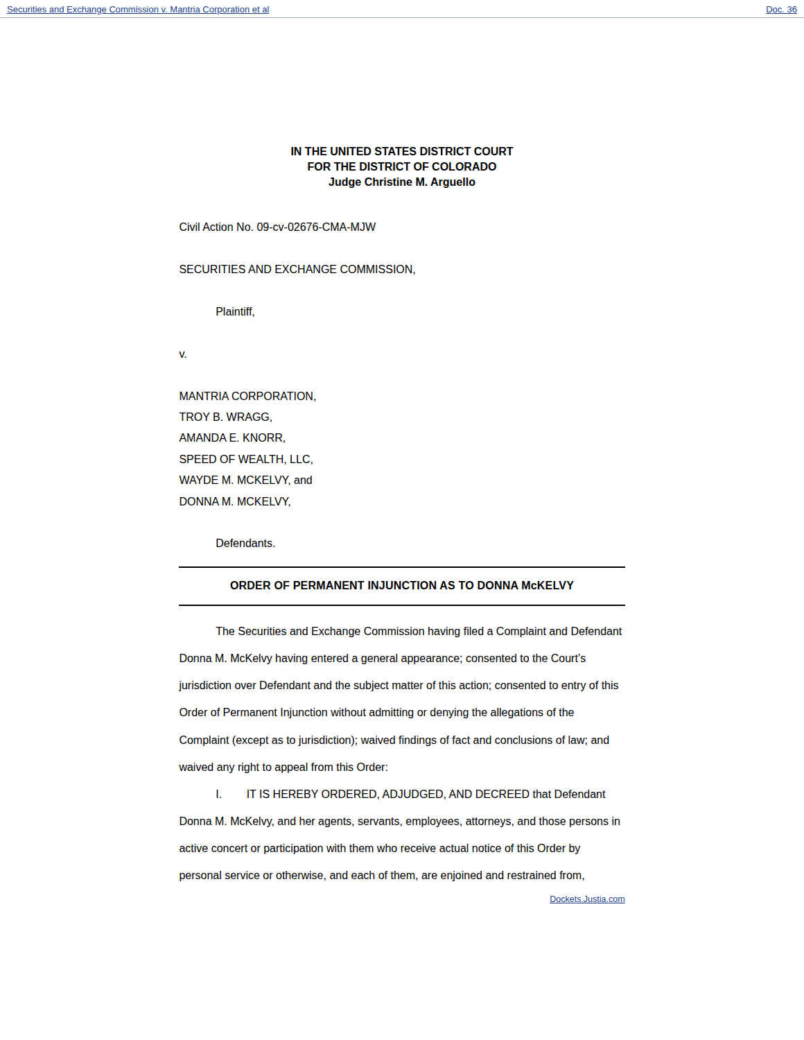Securities and Exchange Commission v. Mantria Corporation et al Doc. 36
IN THE UNITED STATES DISTRICT COURT
FOR THE DISTRICT OF COLORADO
Judge Christine M. Arguello
Civil Action No. 09-cv-02676-CMA-MJW
SECURITIES AND EXCHANGE COMMISSION,
Plaintiff,
v.
MANTRIA CORPORATION,
TROY B. WRAGG,
AMANDA E. KNORR,
SPEED OF WEALTH, LLC,
WAYDE M. MCKELVY, and
DONNA M. MCKELVY,
Defendants.
ORDER OF PERMANENT INJUNCTION AS TO DONNA McKELVY
The Securities and Exchange Commission having filed a Complaint and Defendant Donna M. McKelvy having entered a general appearance; consented to the Court’s jurisdiction over Defendant and the subject matter of this action; consented to entry of this Order of Permanent Injunction without admitting or denying the allegations of the Complaint (except as to jurisdiction); waived findings of fact and conclusions of law; and waived any right to appeal from this Order:
I. IT IS HEREBY ORDERED, ADJUDGED, AND DECREED that Defendant Donna M. McKelvy, and her agents, servants, employees, attorneys, and those persons in active concert or participation with them who receive actual notice of this Order by personal service or otherwise, and each of them, are enjoined and restrained from,
Dockets.Justia.com